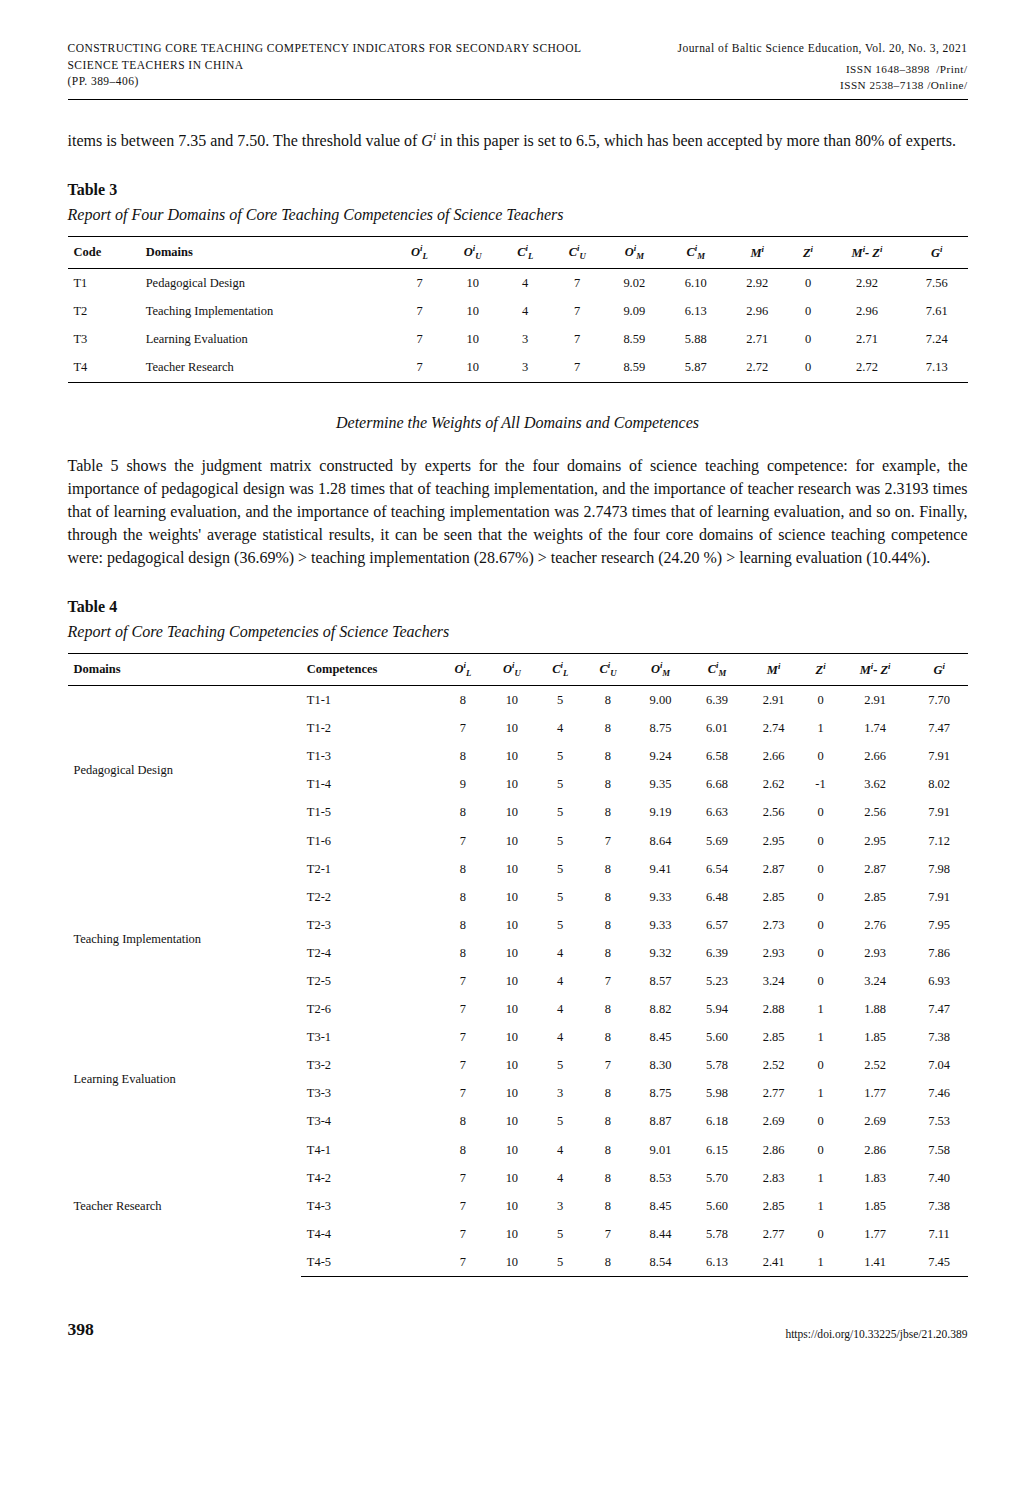Constructing Core Teaching Competency Indicators for Secondary School
Science Teachers in China
(pp. 389–406)
Journal of Baltic Science Education, Vol. 20, No. 3, 2021
ISSN 1648–3898 /Print/
ISSN 2538–7138 /Online/
items is between 7.35 and 7.50. The threshold value of Gi in this paper is set to 6.5, which has been accepted by more than 80% of experts.
Table 3
Report of Four Domains of Core Teaching Competencies of Science Teachers
| Code | Domains | O i L | O i U | C i L | C i U | O i M | C i M | M i | Z i | M i - Z i | G i |
| --- | --- | --- | --- | --- | --- | --- | --- | --- | --- | --- | --- |
| T1 | Pedagogical Design | 7 | 10 | 4 | 7 | 9.02 | 6.10 | 2.92 | 0 | 2.92 | 7.56 |
| T2 | Teaching Implementation | 7 | 10 | 4 | 7 | 9.09 | 6.13 | 2.96 | 0 | 2.96 | 7.61 |
| T3 | Learning Evaluation | 7 | 10 | 3 | 7 | 8.59 | 5.88 | 2.71 | 0 | 2.71 | 7.24 |
| T4 | Teacher Research | 7 | 10 | 3 | 7 | 8.59 | 5.87 | 2.72 | 0 | 2.72 | 7.13 |
Determine the Weights of All Domains and Competences
Table 5 shows the judgment matrix constructed by experts for the four domains of science teaching competence: for example, the importance of pedagogical design was 1.28 times that of teaching implementation, and the importance of teacher research was 2.3193 times that of learning evaluation, and the importance of teaching implementation was 2.7473 times that of learning evaluation, and so on. Finally, through the weights' average statistical results, it can be seen that the weights of the four core domains of science teaching competence were: pedagogical design (36.69%) > teaching implementation (28.67%) > teacher research (24.20 %) > learning evaluation (10.44%).
Table 4
Report of Core Teaching Competencies of Science Teachers
| Domains | Competences | O i L | O i U | C i L | C i U | O i M | C i M | M i | Z i | M i - Z i | G i |
| --- | --- | --- | --- | --- | --- | --- | --- | --- | --- | --- | --- |
| Pedagogical Design | T1-1 | 8 | 10 | 5 | 8 | 9.00 | 6.39 | 2.91 | 0 | 2.91 | 7.70 |
| T1-2 | 7 | 10 | 4 | 8 | 8.75 | 6.01 | 2.74 | 1 | 1.74 | 7.47 |
| T1-3 | 8 | 10 | 5 | 8 | 9.24 | 6.58 | 2.66 | 0 | 2.66 | 7.91 |
| T1-4 | 9 | 10 | 5 | 8 | 9.35 | 6.68 | 2.62 | -1 | 3.62 | 8.02 |
| T1-5 | 8 | 10 | 5 | 8 | 9.19 | 6.63 | 2.56 | 0 | 2.56 | 7.91 |
| T1-6 | 7 | 10 | 5 | 7 | 8.64 | 5.69 | 2.95 | 0 | 2.95 | 7.12 |
| Teaching Implementation | T2-1 | 8 | 10 | 5 | 8 | 9.41 | 6.54 | 2.87 | 0 | 2.87 | 7.98 |
| T2-2 | 8 | 10 | 5 | 8 | 9.33 | 6.48 | 2.85 | 0 | 2.85 | 7.91 |
| T2-3 | 8 | 10 | 5 | 8 | 9.33 | 6.57 | 2.73 | 0 | 2.76 | 7.95 |
| T2-4 | 8 | 10 | 4 | 8 | 9.32 | 6.39 | 2.93 | 0 | 2.93 | 7.86 |
| T2-5 | 7 | 10 | 4 | 7 | 8.57 | 5.23 | 3.24 | 0 | 3.24 | 6.93 |
| T2-6 | 7 | 10 | 4 | 8 | 8.82 | 5.94 | 2.88 | 1 | 1.88 | 7.47 |
| Learning Evaluation | T3-1 | 7 | 10 | 4 | 8 | 8.45 | 5.60 | 2.85 | 1 | 1.85 | 7.38 |
| T3-2 | 7 | 10 | 5 | 7 | 8.30 | 5.78 | 2.52 | 0 | 2.52 | 7.04 |
| T3-3 | 7 | 10 | 3 | 8 | 8.75 | 5.98 | 2.77 | 1 | 1.77 | 7.46 |
| T3-4 | 8 | 10 | 5 | 8 | 8.87 | 6.18 | 2.69 | 0 | 2.69 | 7.53 |
| Teacher Research | T4-1 | 8 | 10 | 4 | 8 | 9.01 | 6.15 | 2.86 | 0 | 2.86 | 7.58 |
| T4-2 | 7 | 10 | 4 | 8 | 8.53 | 5.70 | 2.83 | 1 | 1.83 | 7.40 |
| T4-3 | 7 | 10 | 3 | 8 | 8.45 | 5.60 | 2.85 | 1 | 1.85 | 7.38 |
| T4-4 | 7 | 10 | 5 | 7 | 8.44 | 5.78 | 2.77 | 0 | 1.77 | 7.11 |
| T4-5 | 7 | 10 | 5 | 8 | 8.54 | 6.13 | 2.41 | 1 | 1.41 | 7.45 |
398
https://doi.org/10.33225/jbse/21.20.389